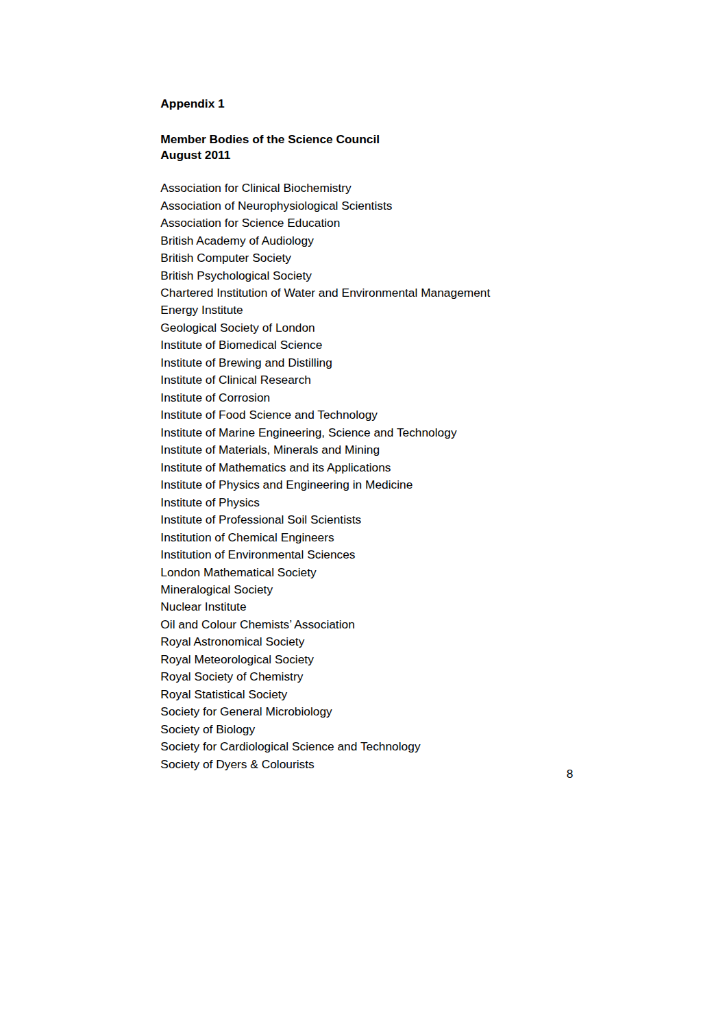Appendix 1
Member Bodies of the Science Council
August 2011
Association for Clinical Biochemistry
Association of Neurophysiological Scientists
Association for Science Education
British Academy of Audiology
British Computer Society
British Psychological Society
Chartered Institution of Water and Environmental Management
Energy Institute
Geological Society of London
Institute of Biomedical Science
Institute of Brewing and Distilling
Institute of Clinical Research
Institute of Corrosion
Institute of Food Science and Technology
Institute of Marine Engineering, Science and Technology
Institute of Materials, Minerals and Mining
Institute of Mathematics and its Applications
Institute of Physics and Engineering in Medicine
Institute of Physics
Institute of Professional Soil Scientists
Institution of Chemical Engineers
Institution of Environmental Sciences
London Mathematical Society
Mineralogical Society
Nuclear Institute
Oil and Colour Chemists’ Association
Royal Astronomical Society
Royal Meteorological Society
Royal Society of Chemistry
Royal Statistical Society
Society for General Microbiology
Society of Biology
Society for Cardiological Science and Technology
Society of Dyers & Colourists
8